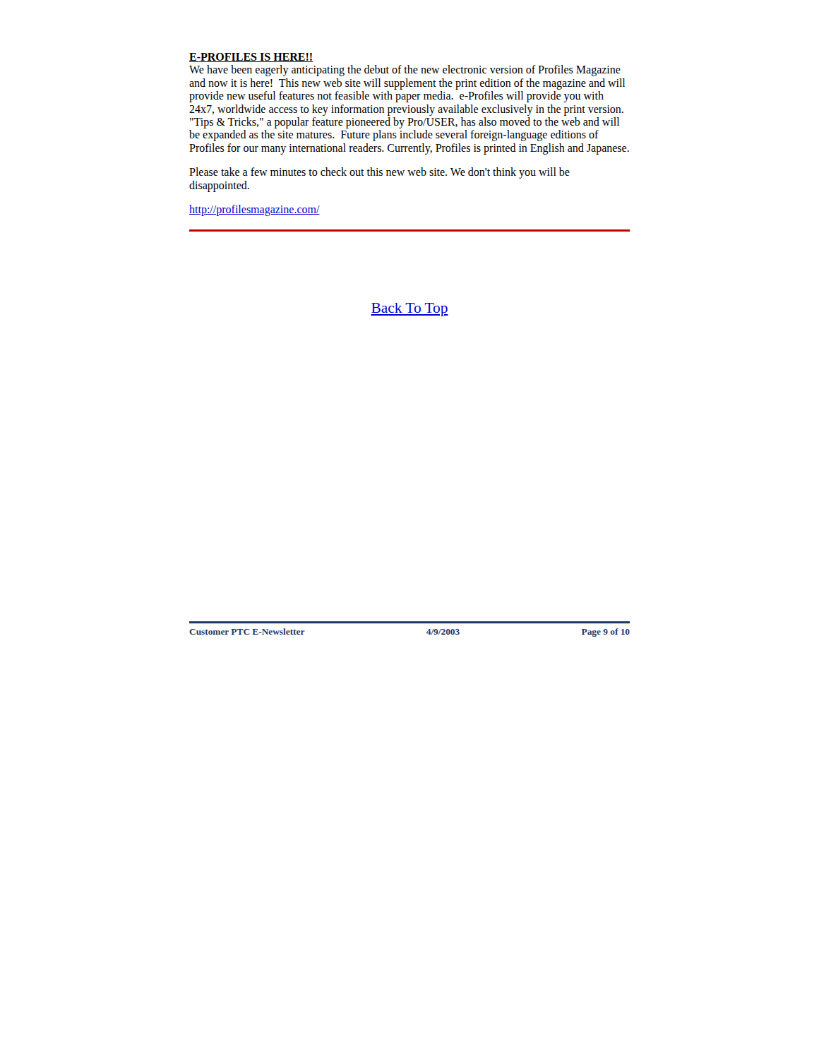E-PROFILES IS HERE!!
We have been eagerly anticipating the debut of the new electronic version of Profiles Magazine and now it is here! This new web site will supplement the print edition of the magazine and will provide new useful features not feasible with paper media. e-Profiles will provide you with 24x7, worldwide access to key information previously available exclusively in the print version. "Tips & Tricks," a popular feature pioneered by Pro/USER, has also moved to the web and will be expanded as the site matures. Future plans include several foreign-language editions of Profiles for our many international readers. Currently, Profiles is printed in English and Japanese.
Please take a few minutes to check out this new web site. We don't think you will be disappointed.
http://profilesmagazine.com/
Back To Top
Customer PTC E-Newsletter 4/9/2003 Page 9 of 10